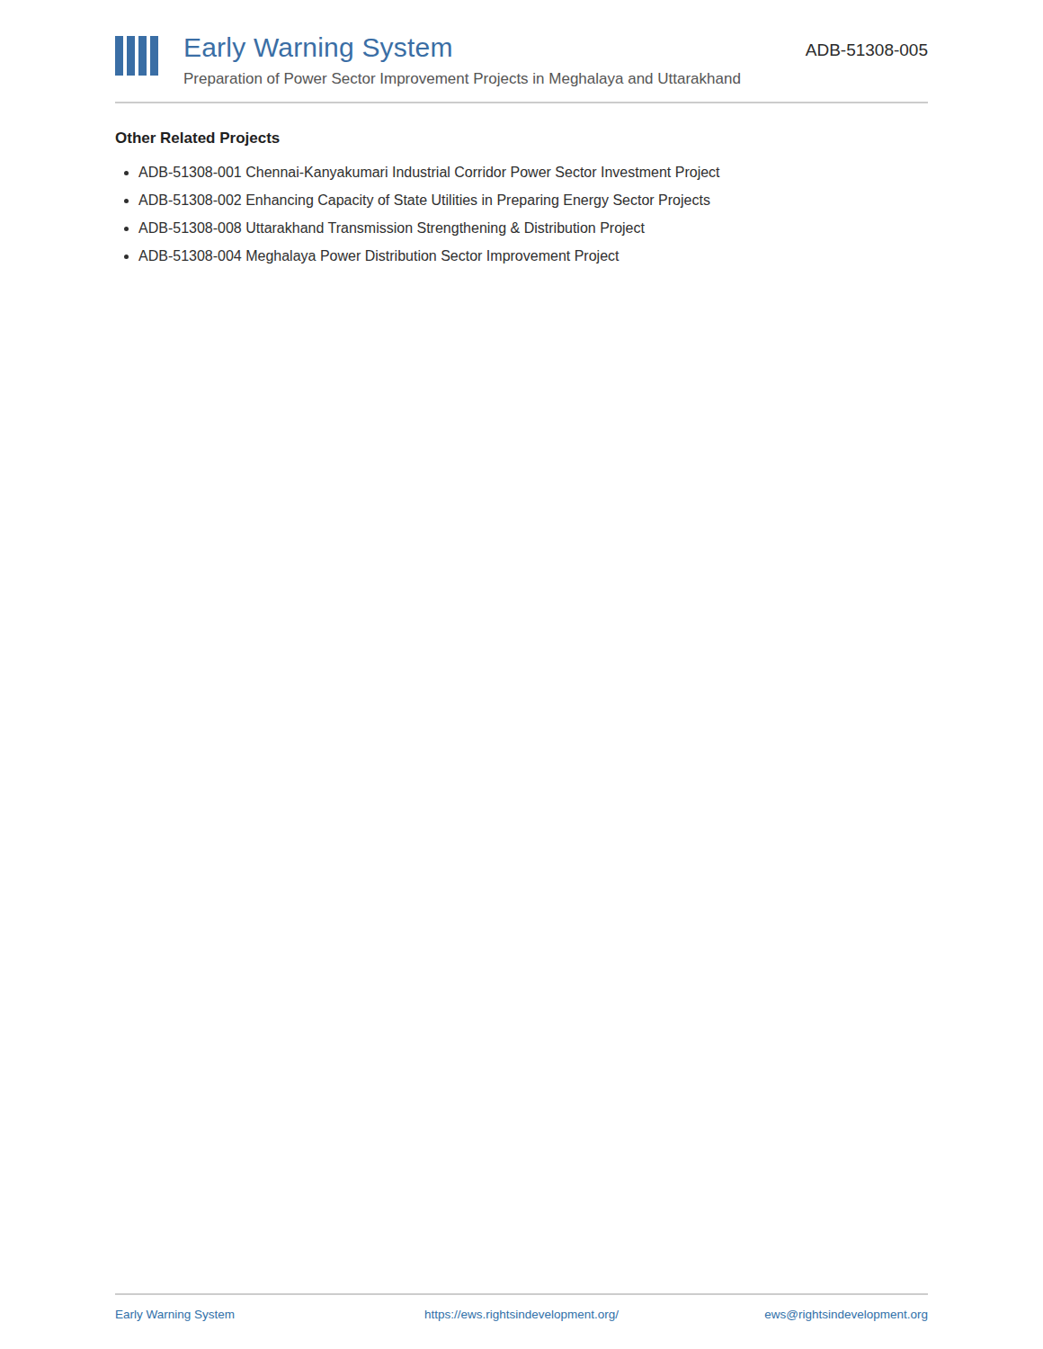Early Warning System
Preparation of Power Sector Improvement Projects in Meghalaya and Uttarakhand
ADB-51308-005
Other Related Projects
ADB-51308-001 Chennai-Kanyakumari Industrial Corridor Power Sector Investment Project
ADB-51308-002 Enhancing Capacity of State Utilities in Preparing Energy Sector Projects
ADB-51308-008 Uttarakhand Transmission Strengthening & Distribution Project
ADB-51308-004 Meghalaya Power Distribution Sector Improvement Project
Early Warning System
https://ews.rightsindevelopment.org/
ews@rightsindevelopment.org